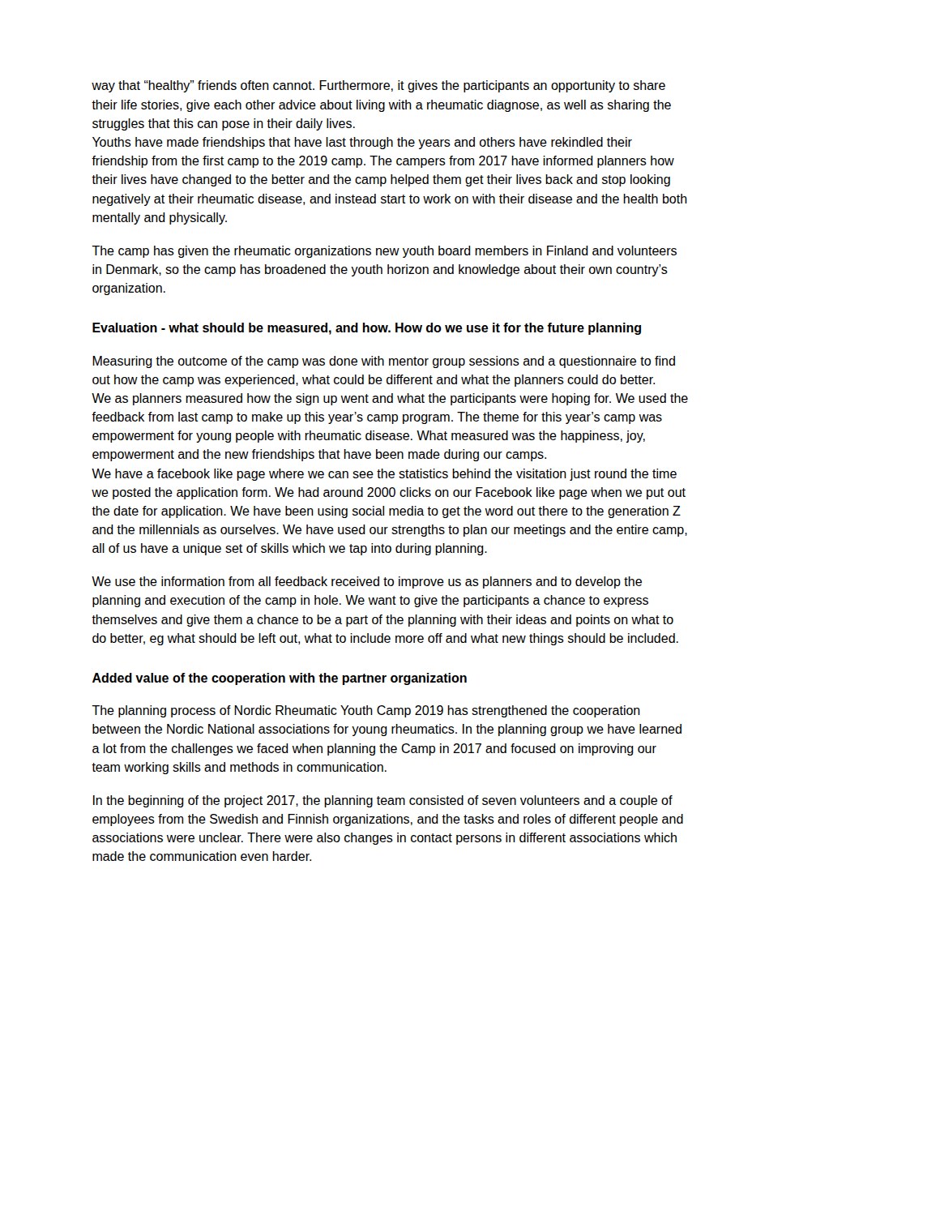way that “healthy” friends often cannot. Furthermore, it gives the participants an opportunity to share their life stories, give each other advice about living with a rheumatic diagnose, as well as sharing the struggles that this can pose in their daily lives.
Youths have made friendships that have last through the years and others have rekindled their friendship from the first camp to the 2019 camp. The campers from 2017 have informed planners how their lives have changed to the better and the camp helped them get their lives back and stop looking negatively at their rheumatic disease, and instead start to work on with their disease and the health both mentally and physically.
The camp has given the rheumatic organizations new youth board members in Finland and volunteers in Denmark, so the camp has broadened the youth horizon and knowledge about their own country’s organization.
Evaluation - what should be measured, and how. How do we use it for the future planning
Measuring the outcome of the camp was done with mentor group sessions and a questionnaire to find out how the camp was experienced, what could be different and what the planners could do better.
We as planners measured how the sign up went and what the participants were hoping for. We used the feedback from last camp to make up this year’s camp program. The theme for this year’s camp was empowerment for young people with rheumatic disease. What measured was the happiness, joy, empowerment and the new friendships that have been made during our camps.
We have a facebook like page where we can see the statistics behind the visitation just round the time we posted the application form. We had around 2000 clicks on our Facebook like page when we put out the date for application. We have been using social media to get the word out there to the generation Z and the millennials as ourselves. We have used our strengths to plan our meetings and the entire camp, all of us have a unique set of skills which we tap into during planning.
We use the information from all feedback received to improve us as planners and to develop the planning and execution of the camp in hole. We want to give the participants a chance to express themselves and give them a chance to be a part of the planning with their ideas and points on what to do better, eg what should be left out, what to include more off and what new things should be included.
Added value of the cooperation with the partner organization
The planning process of Nordic Rheumatic Youth Camp 2019 has strengthened the cooperation between the Nordic National associations for young rheumatics. In the planning group we have learned a lot from the challenges we faced when planning the Camp in 2017 and focused on improving our team working skills and methods in communication.
In the beginning of the project 2017, the planning team consisted of seven volunteers and a couple of employees from the Swedish and Finnish organizations, and the tasks and roles of different people and associations were unclear. There were also changes in contact persons in different associations which made the communication even harder.